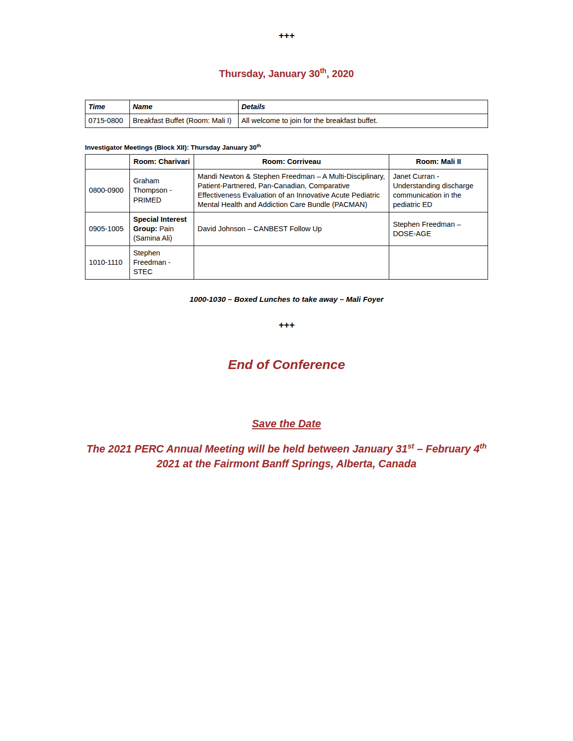+++
Thursday, January 30th, 2020
| Time | Name | Details |
| --- | --- | --- |
| 0715-0800 | Breakfast Buffet (Room: Mali I) | All welcome to join for the breakfast buffet. |
Investigator Meetings (Block XII): Thursday January 30th
| | Room: Charivari | Room: Corriveau | Room: Mali II |
| --- | --- | --- | --- |
| 0800-0900 | Graham Thompson - PRIMED | Mandi Newton & Stephen Freedman – A Multi-Disciplinary, Patient-Partnered, Pan-Canadian, Comparative Effectiveness Evaluation of an Innovative Acute Pediatric Mental Health and Addiction Care Bundle (PACMAN) | Janet Curran - Understanding discharge communication in the pediatric ED |
| 0905-1005 | Special Interest Group: Pain (Samina Ali) | David Johnson – CANBEST Follow Up | Stephen Freedman – DOSE-AGE |
| 1010-1110 | Stephen Freedman - STEC | | |
1000-1030 – Boxed Lunches to take away – Mali Foyer
+++
End of Conference
Save the Date
The 2021 PERC Annual Meeting will be held between January 31st – February 4th 2021 at the Fairmont Banff Springs, Alberta, Canada